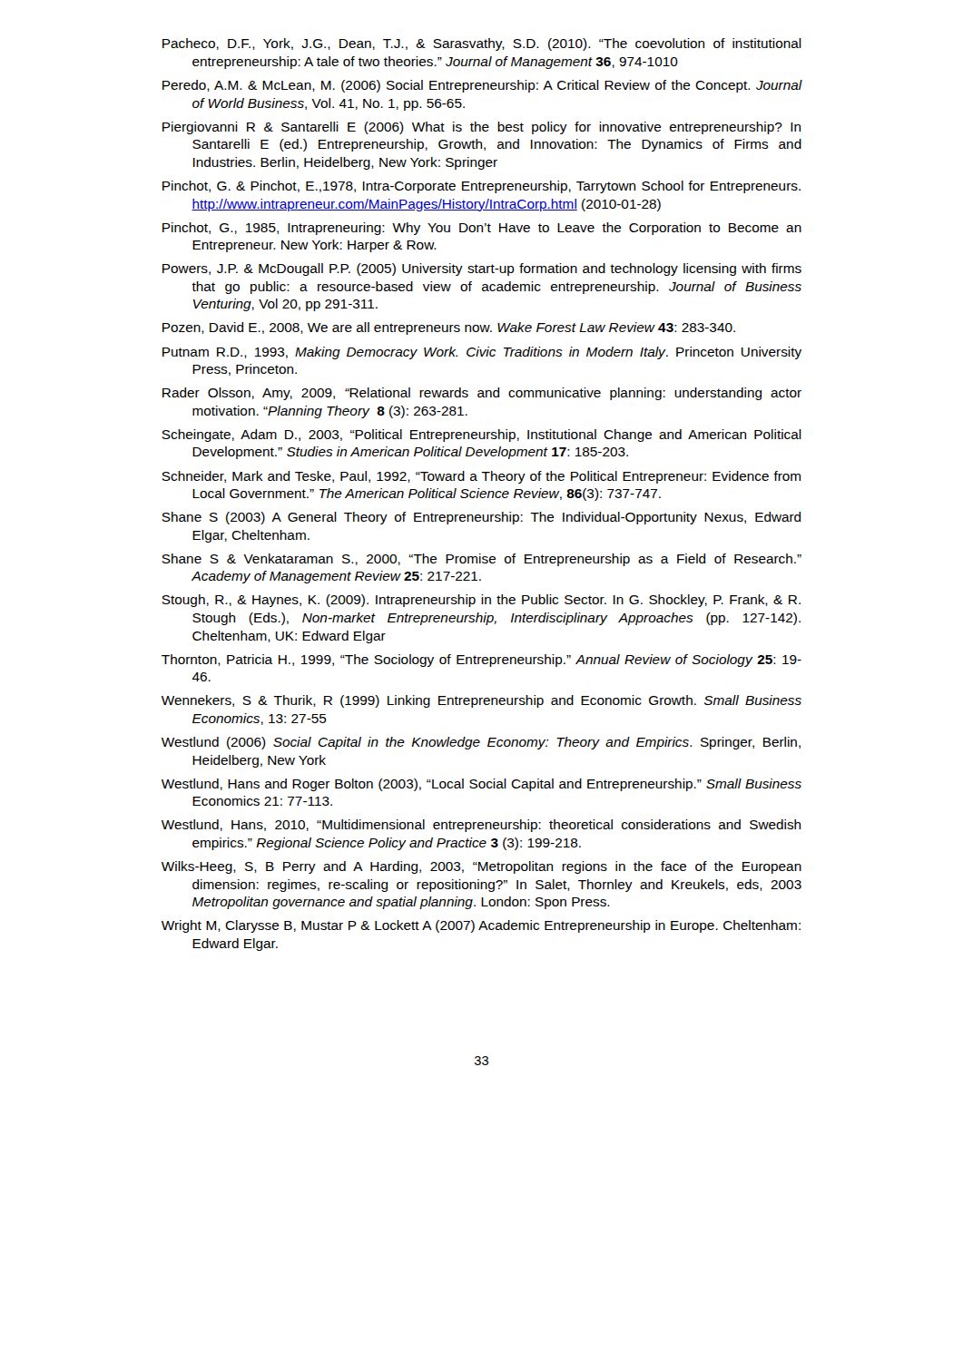Pacheco, D.F., York, J.G., Dean, T.J., & Sarasvathy, S.D. (2010). “The coevolution of institutional entrepreneurship: A tale of two theories.” Journal of Management 36, 974-1010
Peredo, A.M. & McLean, M. (2006) Social Entrepreneurship: A Critical Review of the Concept. Journal of World Business, Vol. 41, No. 1, pp. 56-65.
Piergiovanni R & Santarelli E (2006) What is the best policy for innovative entrepreneurship? In Santarelli E (ed.) Entrepreneurship, Growth, and Innovation: The Dynamics of Firms and Industries. Berlin, Heidelberg, New York: Springer
Pinchot, G. & Pinchot, E.,1978, Intra-Corporate Entrepreneurship, Tarrytown School for Entrepreneurs. http://www.intrapreneur.com/MainPages/History/IntraCorp.html (2010-01-28)
Pinchot, G., 1985, Intrapreneuring: Why You Don’t Have to Leave the Corporation to Become an Entrepreneur. New York: Harper & Row.
Powers, J.P. & McDougall P.P. (2005) University start-up formation and technology licensing with firms that go public: a resource-based view of academic entrepreneurship. Journal of Business Venturing, Vol 20, pp 291-311.
Pozen, David E., 2008, We are all entrepreneurs now. Wake Forest Law Review 43: 283-340.
Putnam R.D., 1993, Making Democracy Work. Civic Traditions in Modern Italy. Princeton University Press, Princeton.
Rader Olsson, Amy, 2009, “Relational rewards and communicative planning: understanding actor motivation. “Planning Theory 8 (3): 263-281.
Scheingate, Adam D., 2003, “Political Entrepreneurship, Institutional Change and American Political Development.” Studies in American Political Development 17: 185-203.
Schneider, Mark and Teske, Paul, 1992, “Toward a Theory of the Political Entrepreneur: Evidence from Local Government.” The American Political Science Review, 86(3): 737-747.
Shane S (2003) A General Theory of Entrepreneurship: The Individual-Opportunity Nexus, Edward Elgar, Cheltenham.
Shane S & Venkataraman S., 2000, “The Promise of Entrepreneurship as a Field of Research.” Academy of Management Review 25: 217-221.
Stough, R., & Haynes, K. (2009). Intrapreneurship in the Public Sector. In G. Shockley, P. Frank, & R. Stough (Eds.), Non-market Entrepreneurship, Interdisciplinary Approaches (pp. 127-142). Cheltenham, UK: Edward Elgar
Thornton, Patricia H., 1999, “The Sociology of Entrepreneurship.” Annual Review of Sociology 25: 19-46.
Wennekers, S & Thurik, R (1999) Linking Entrepreneurship and Economic Growth. Small Business Economics, 13: 27-55
Westlund (2006) Social Capital in the Knowledge Economy: Theory and Empirics. Springer, Berlin, Heidelberg, New York
Westlund, Hans and Roger Bolton (2003), “Local Social Capital and Entrepreneurship.” Small Business Economics 21: 77-113.
Westlund, Hans, 2010, “Multidimensional entrepreneurship: theoretical considerations and Swedish empirics.” Regional Science Policy and Practice 3 (3): 199-218.
Wilks-Heeg, S, B Perry and A Harding, 2003, “Metropolitan regions in the face of the European dimension: regimes, re-scaling or repositioning?” In Salet, Thornley and Kreukels, eds, 2003 Metropolitan governance and spatial planning. London: Spon Press.
Wright M, Clarysse B, Mustar P & Lockett A (2007) Academic Entrepreneurship in Europe. Cheltenham: Edward Elgar.
33